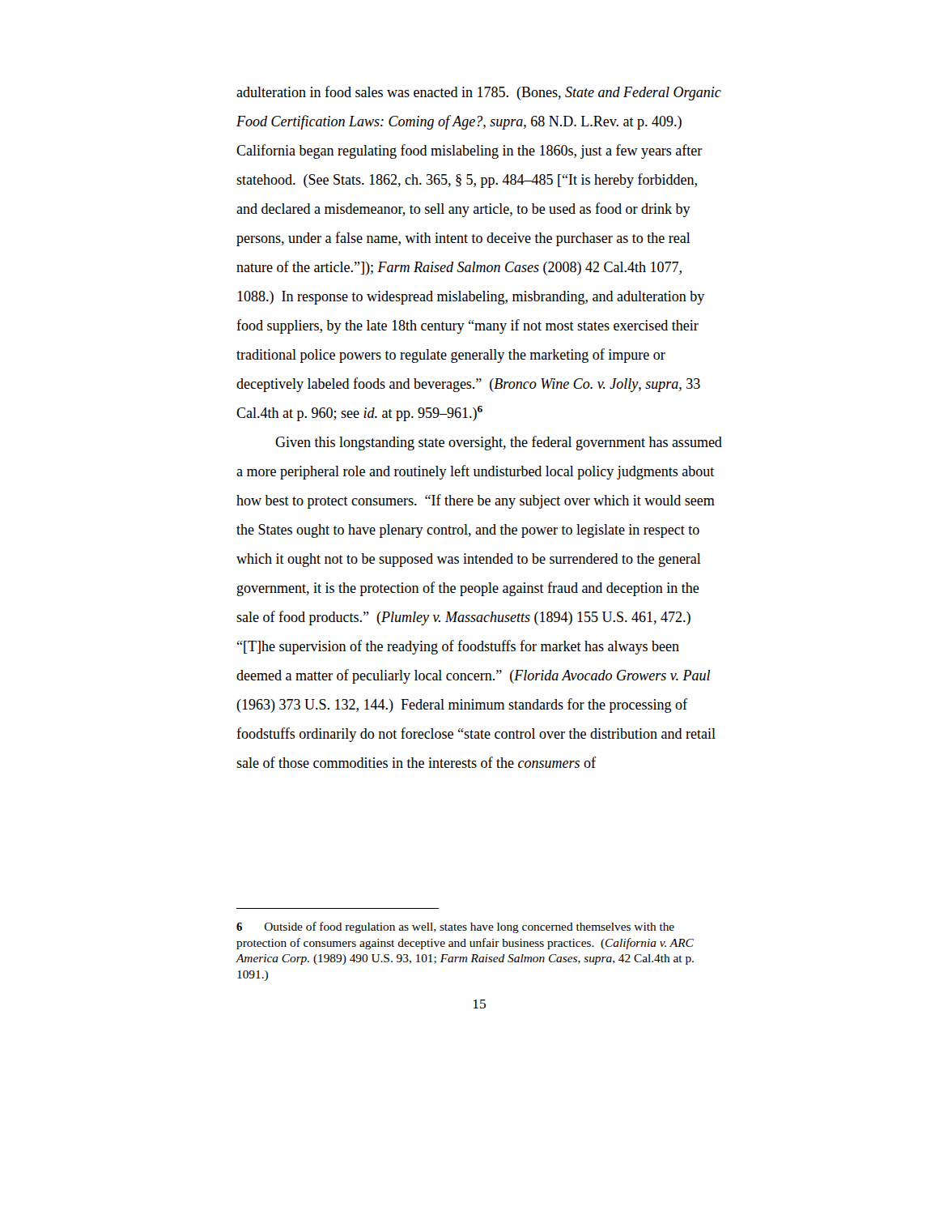adulteration in food sales was enacted in 1785. (Bones, State and Federal Organic Food Certification Laws: Coming of Age?, supra, 68 N.D. L.Rev. at p. 409.) California began regulating food mislabeling in the 1860s, just a few years after statehood. (See Stats. 1862, ch. 365, § 5, pp. 484–485 [“It is hereby forbidden, and declared a misdemeanor, to sell any article, to be used as food or drink by persons, under a false name, with intent to deceive the purchaser as to the real nature of the article.”]); Farm Raised Salmon Cases (2008) 42 Cal.4th 1077, 1088.) In response to widespread mislabeling, misbranding, and adulteration by food suppliers, by the late 18th century “many if not most states exercised their traditional police powers to regulate generally the marketing of impure or deceptively labeled foods and beverages.” (Bronco Wine Co. v. Jolly, supra, 33 Cal.4th at p. 960; see id. at pp. 959–961.)6
Given this longstanding state oversight, the federal government has assumed a more peripheral role and routinely left undisturbed local policy judgments about how best to protect consumers. “If there be any subject over which it would seem the States ought to have plenary control, and the power to legislate in respect to which it ought not to be supposed was intended to be surrendered to the general government, it is the protection of the people against fraud and deception in the sale of food products.” (Plumley v. Massachusetts (1894) 155 U.S. 461, 472.) “[T]he supervision of the readying of foodstuffs for market has always been deemed a matter of peculiarly local concern.” (Florida Avocado Growers v. Paul (1963) 373 U.S. 132, 144.) Federal minimum standards for the processing of foodstuffs ordinarily do not foreclose “state control over the distribution and retail sale of those commodities in the interests of the consumers of
6 Outside of food regulation as well, states have long concerned themselves with the protection of consumers against deceptive and unfair business practices. (California v. ARC America Corp. (1989) 490 U.S. 93, 101; Farm Raised Salmon Cases, supra, 42 Cal.4th at p. 1091.)
15